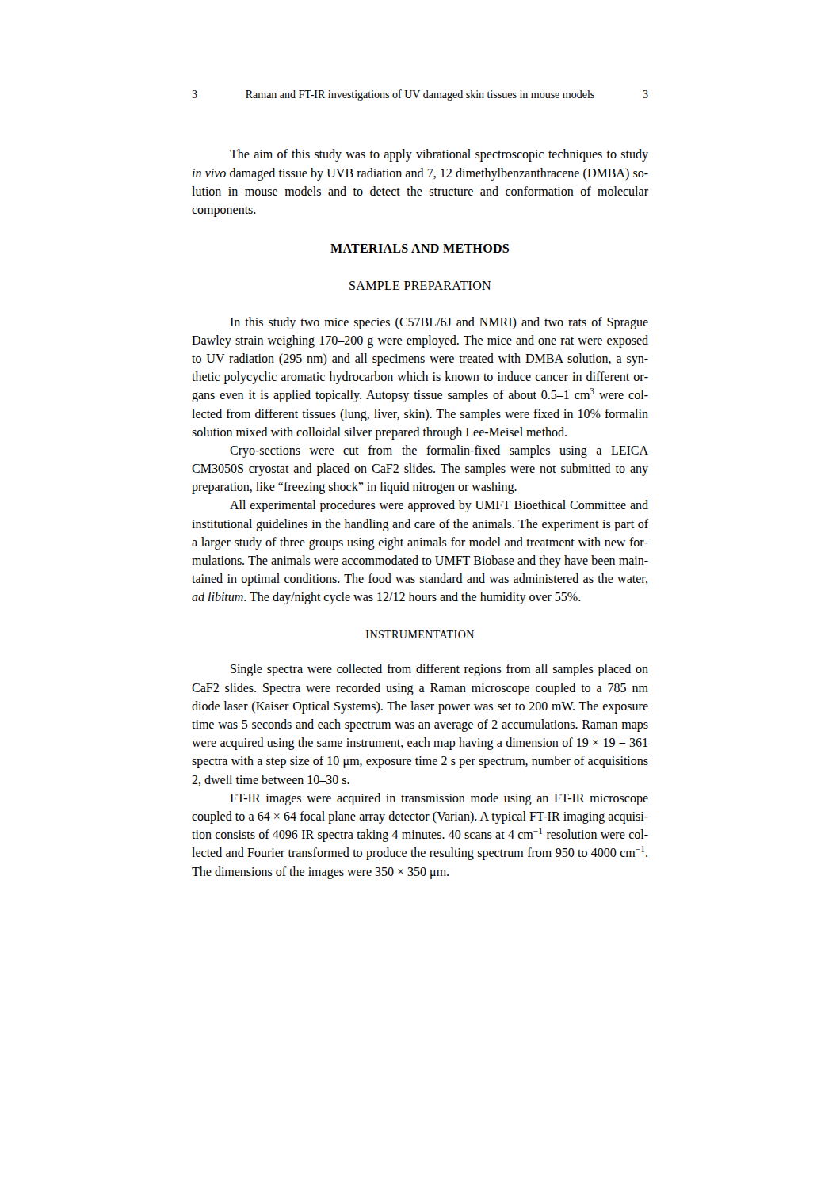3 Raman and FT-IR investigations of UV damaged skin tissues in mouse models 3
The aim of this study was to apply vibrational spectroscopic techniques to study in vivo damaged tissue by UVB radiation and 7, 12 dimethylbenzanthracene (DMBA) solution in mouse models and to detect the structure and conformation of molecular components.
Materials and Methods
Sample preparation
In this study two mice species (C57BL/6J and NMRI) and two rats of Sprague Dawley strain weighing 170–200 g were employed. The mice and one rat were exposed to UV radiation (295 nm) and all specimens were treated with DMBA solution, a synthetic polycyclic aromatic hydrocarbon which is known to induce cancer in different organs even it is applied topically. Autopsy tissue samples of about 0.5–1 cm3 were collected from different tissues (lung, liver, skin). The samples were fixed in 10% formalin solution mixed with colloidal silver prepared through Lee-Meisel method.
Cryo-sections were cut from the formalin-fixed samples using a LEICA CM3050S cryostat and placed on CaF2 slides. The samples were not submitted to any preparation, like “freezing shock” in liquid nitrogen or washing.
All experimental procedures were approved by UMFT Bioethical Committee and institutional guidelines in the handling and care of the animals. The experiment is part of a larger study of three groups using eight animals for model and treatment with new formulations. The animals were accommodated to UMFT Biobase and they have been maintained in optimal conditions. The food was standard and was administered as the water, ad libitum. The day/night cycle was 12/12 hours and the humidity over 55%.
Instrumentation
Single spectra were collected from different regions from all samples placed on CaF2 slides. Spectra were recorded using a Raman microscope coupled to a 785 nm diode laser (Kaiser Optical Systems). The laser power was set to 200 mW. The exposure time was 5 seconds and each spectrum was an average of 2 accumulations. Raman maps were acquired using the same instrument, each map having a dimension of 19 × 19 = 361 spectra with a step size of 10 μm, exposure time 2 s per spectrum, number of acquisitions 2, dwell time between 10–30 s.
FT-IR images were acquired in transmission mode using an FT-IR microscope coupled to a 64 × 64 focal plane array detector (Varian). A typical FT-IR imaging acquisition consists of 4096 IR spectra taking 4 minutes. 40 scans at 4 cm−1 resolution were collected and Fourier transformed to produce the resulting spectrum from 950 to 4000 cm−1. The dimensions of the images were 350 × 350 μm.